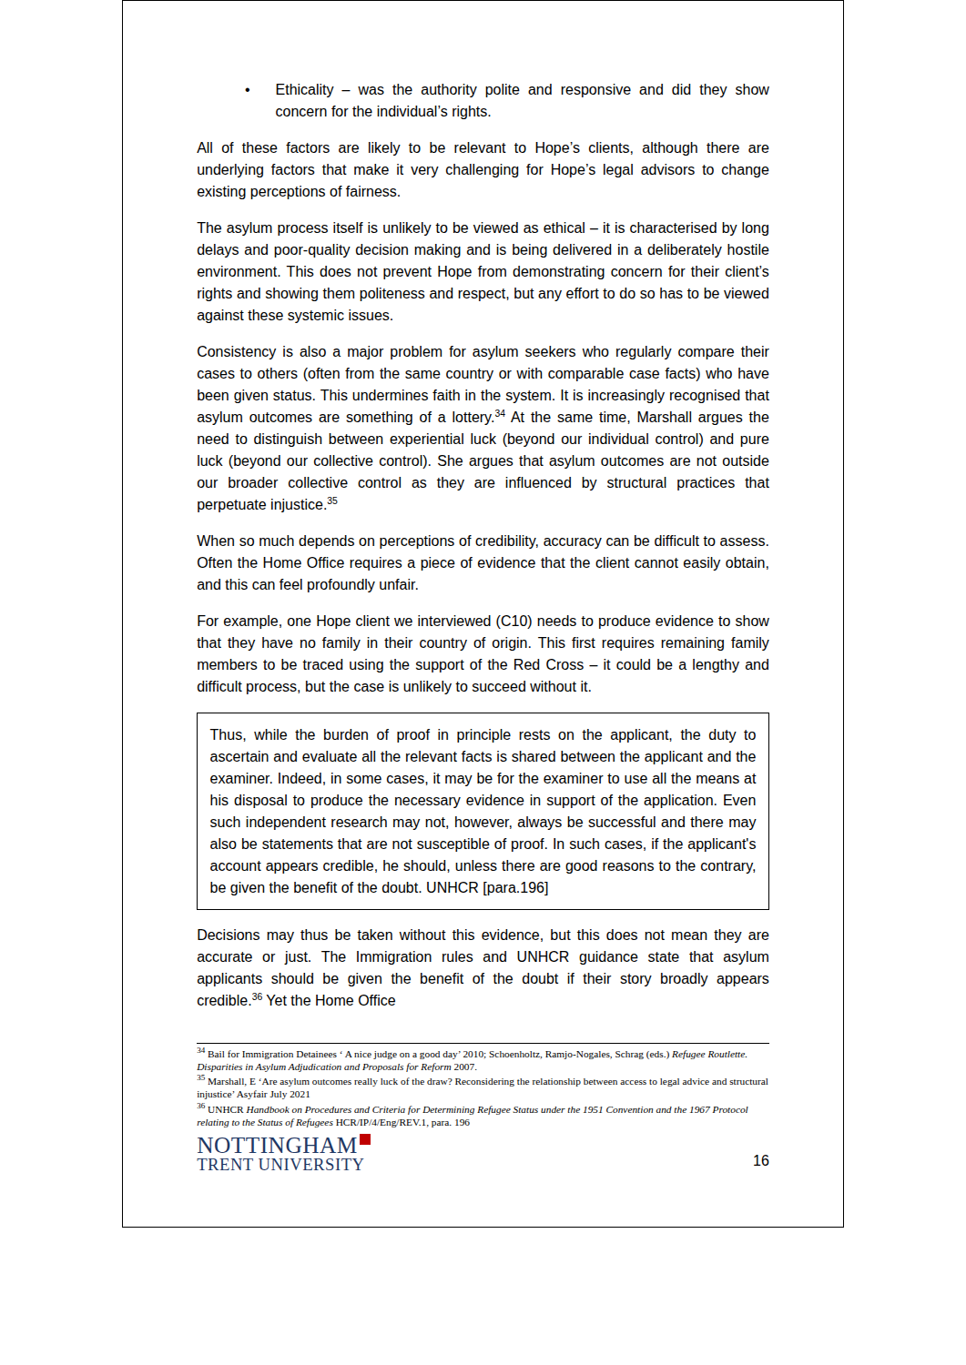Ethicality – was the authority polite and responsive and did they show concern for the individual’s rights.
All of these factors are likely to be relevant to Hope’s clients, although there are underlying factors that make it very challenging for Hope’s legal advisors to change existing perceptions of fairness.
The asylum process itself is unlikely to be viewed as ethical – it is characterised by long delays and poor-quality decision making and is being delivered in a deliberately hostile environment. This does not prevent Hope from demonstrating concern for their client’s rights and showing them politeness and respect, but any effort to do so has to be viewed against these systemic issues.
Consistency is also a major problem for asylum seekers who regularly compare their cases to others (often from the same country or with comparable case facts) who have been given status. This undermines faith in the system. It is increasingly recognised that asylum outcomes are something of a lottery.34 At the same time, Marshall argues the need to distinguish between experiential luck (beyond our individual control) and pure luck (beyond our collective control). She argues that asylum outcomes are not outside our broader collective control as they are influenced by structural practices that perpetuate injustice.35
When so much depends on perceptions of credibility, accuracy can be difficult to assess. Often the Home Office requires a piece of evidence that the client cannot easily obtain, and this can feel profoundly unfair.
For example, one Hope client we interviewed (C10) needs to produce evidence to show that they have no family in their country of origin. This first requires remaining family members to be traced using the support of the Red Cross – it could be a lengthy and difficult process, but the case is unlikely to succeed without it.
Thus, while the burden of proof in principle rests on the applicant, the duty to ascertain and evaluate all the relevant facts is shared between the applicant and the examiner. Indeed, in some cases, it may be for the examiner to use all the means at his disposal to produce the necessary evidence in support of the application. Even such independent research may not, however, always be successful and there may also be statements that are not susceptible of proof. In such cases, if the applicant's account appears credible, he should, unless there are good reasons to the contrary, be given the benefit of the doubt. UNHCR [para.196]
Decisions may thus be taken without this evidence, but this does not mean they are accurate or just. The Immigration rules and UNHCR guidance state that asylum applicants should be given the benefit of the doubt if their story broadly appears credible.36 Yet the Home Office
34 Bail for Immigration Detainees ‘ A nice judge on a good day’ 2010; Schoenholtz, Ramjo-Nogales, Schrag (eds.) Refugee Routlette. Disparities in Asylum Adjudication and Proposals for Reform 2007.
35 Marshall, E ‘Are asylum outcomes really luck of the draw? Reconsidering the relationship between access to legal advice and structural injustice’ Asyfair July 2021
36 UNHCR Handbook on Procedures and Criteria for Determining Refugee Status under the 1951 Convention and the 1967 Protocol relating to the Status of Refugees HCR/IP/4/Eng/REV.1, para. 196
NOTTINGHAM TRENT UNIVERSITY
16